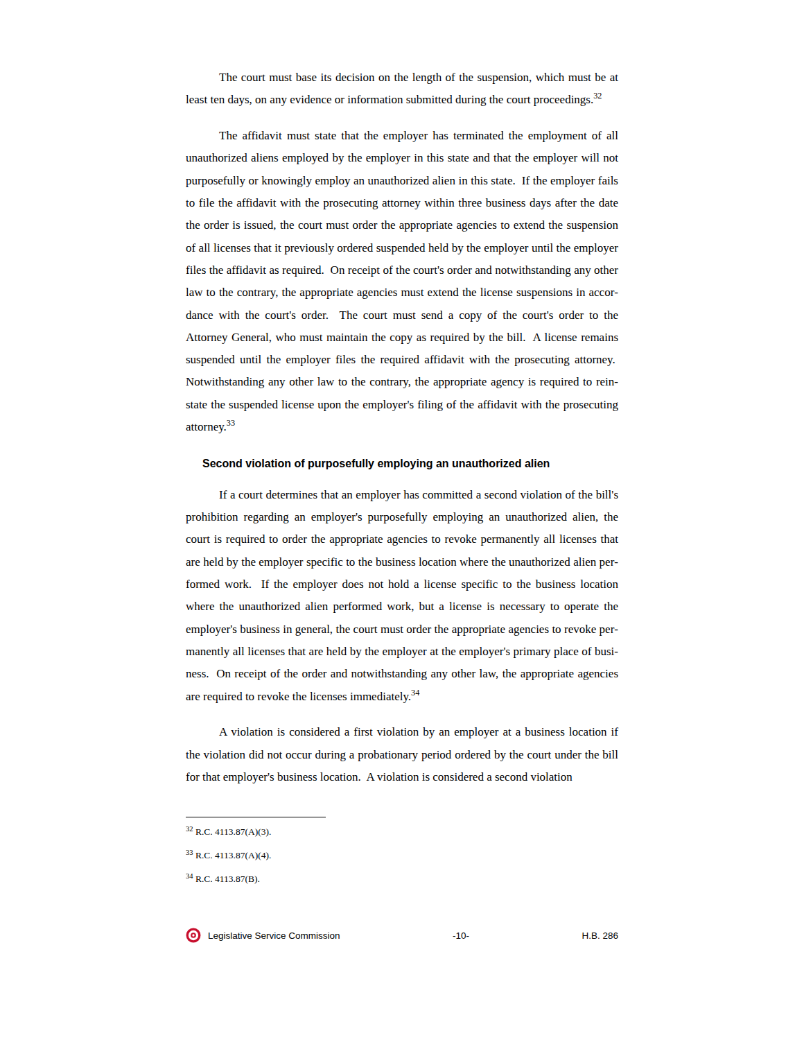The court must base its decision on the length of the suspension, which must be at least ten days, on any evidence or information submitted during the court proceedings.32
The affidavit must state that the employer has terminated the employment of all unauthorized aliens employed by the employer in this state and that the employer will not purposefully or knowingly employ an unauthorized alien in this state. If the employer fails to file the affidavit with the prosecuting attorney within three business days after the date the order is issued, the court must order the appropriate agencies to extend the suspension of all licenses that it previously ordered suspended held by the employer until the employer files the affidavit as required. On receipt of the court's order and notwithstanding any other law to the contrary, the appropriate agencies must extend the license suspensions in accordance with the court's order. The court must send a copy of the court's order to the Attorney General, who must maintain the copy as required by the bill. A license remains suspended until the employer files the required affidavit with the prosecuting attorney. Notwithstanding any other law to the contrary, the appropriate agency is required to reinstate the suspended license upon the employer's filing of the affidavit with the prosecuting attorney.33
Second violation of purposefully employing an unauthorized alien
If a court determines that an employer has committed a second violation of the bill's prohibition regarding an employer's purposefully employing an unauthorized alien, the court is required to order the appropriate agencies to revoke permanently all licenses that are held by the employer specific to the business location where the unauthorized alien performed work. If the employer does not hold a license specific to the business location where the unauthorized alien performed work, but a license is necessary to operate the employer's business in general, the court must order the appropriate agencies to revoke permanently all licenses that are held by the employer at the employer's primary place of business. On receipt of the order and notwithstanding any other law, the appropriate agencies are required to revoke the licenses immediately.34
A violation is considered a first violation by an employer at a business location if the violation did not occur during a probationary period ordered by the court under the bill for that employer's business location. A violation is considered a second violation
32 R.C. 4113.87(A)(3).
33 R.C. 4113.87(A)(4).
34 R.C. 4113.87(B).
Legislative Service Commission
-10-
H.B. 286